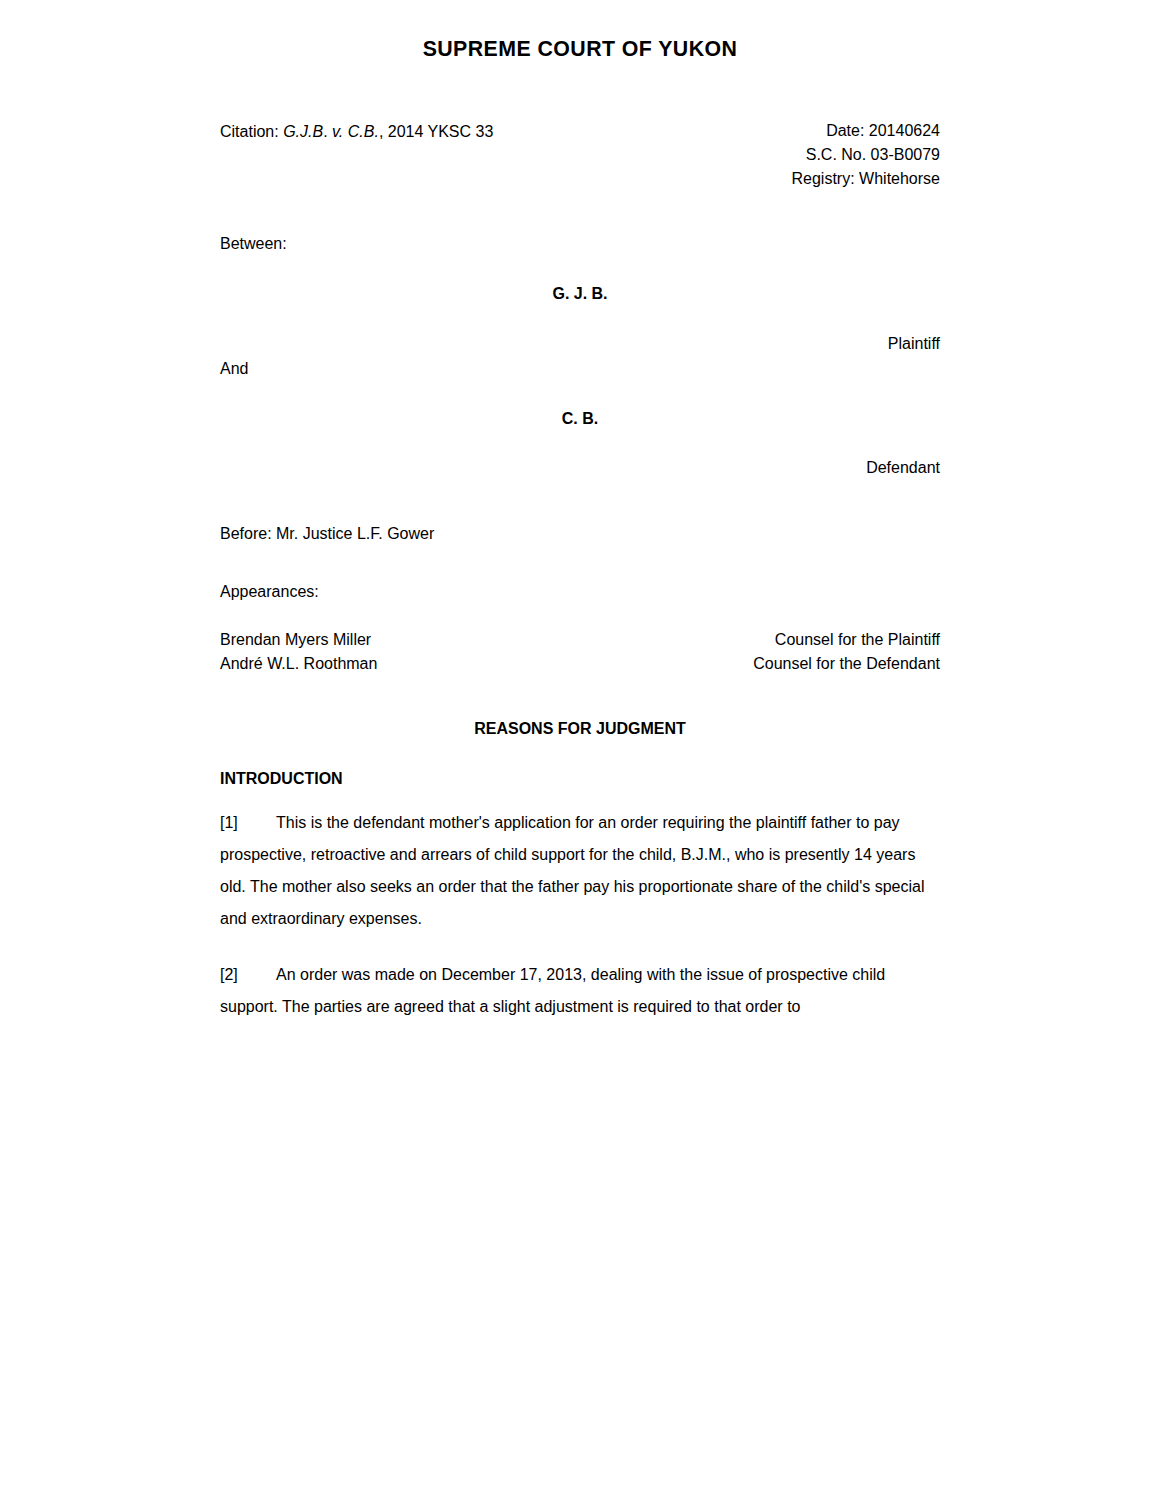SUPREME COURT OF YUKON
Citation: G.J.B. v. C.B., 2014 YKSC 33
Date: 20140624
S.C. No. 03-B0079
Registry: Whitehorse
Between:
G. J. B.
Plaintiff
And
C. B.
Defendant
Before: Mr. Justice L.F. Gower
Appearances:
Brendan Myers Miller Counsel for the Plaintiff
André W.L. Roothman Counsel for the Defendant
REASONS FOR JUDGMENT
INTRODUCTION
[1] This is the defendant mother's application for an order requiring the plaintiff father to pay prospective, retroactive and arrears of child support for the child, B.J.M., who is presently 14 years old. The mother also seeks an order that the father pay his proportionate share of the child's special and extraordinary expenses.
[2] An order was made on December 17, 2013, dealing with the issue of prospective child support. The parties are agreed that a slight adjustment is required to that order to